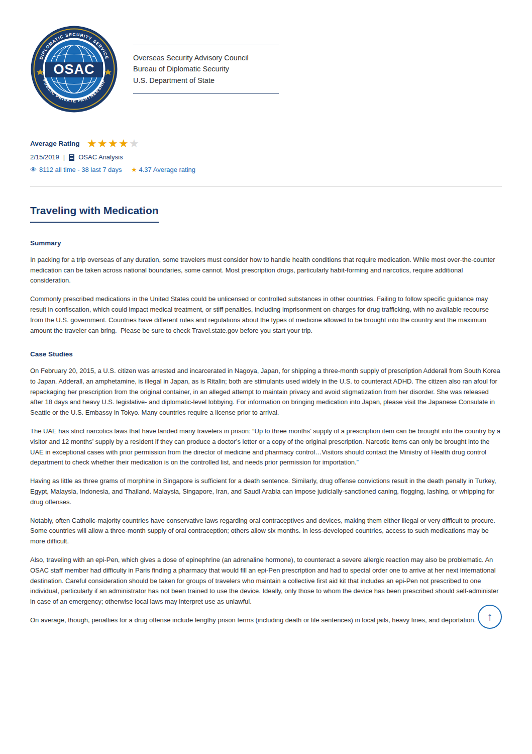OSAC DIPLOMATIC SECURITY SERVICE PUBLIC PRIVATE PARTNERSHIP
Overseas Security Advisory Council
Bureau of Diplomatic Security
U.S. Department of State
Average Rating ★★★★★
2/15/2019 | OSAC Analysis
👁8112 all time - 38 last 7 days ★4.37 Average rating
Traveling with Medication
Summary
In packing for a trip overseas of any duration, some travelers must consider how to handle health conditions that require medication. While most over-the-counter medication can be taken across national boundaries, some cannot. Most prescription drugs, particularly habit-forming and narcotics, require additional consideration.
Commonly prescribed medications in the United States could be unlicensed or controlled substances in other countries. Failing to follow specific guidance may result in confiscation, which could impact medical treatment, or stiff penalties, including imprisonment on charges for drug trafficking, with no available recourse from the U.S. government. Countries have different rules and regulations about the types of medicine allowed to be brought into the country and the maximum amount the traveler can bring. Please be sure to check Travel.state.gov before you start your trip.
Case Studies
On February 20, 2015, a U.S. citizen was arrested and incarcerated in Nagoya, Japan, for shipping a three-month supply of prescription Adderall from South Korea to Japan. Adderall, an amphetamine, is illegal in Japan, as is Ritalin; both are stimulants used widely in the U.S. to counteract ADHD. The citizen also ran afoul for repackaging her prescription from the original container, in an alleged attempt to maintain privacy and avoid stigmatization from her disorder. She was released after 18 days and heavy U.S. legislative- and diplomatic-level lobbying. For information on bringing medication into Japan, please visit the Japanese Consulate in Seattle or the U.S. Embassy in Tokyo. Many countries require a license prior to arrival.
The UAE has strict narcotics laws that have landed many travelers in prison: “Up to three months’ supply of a prescription item can be brought into the country by a visitor and 12 months’ supply by a resident if they can produce a doctor’s letter or a copy of the original prescription. Narcotic items can only be brought into the UAE in exceptional cases with prior permission from the director of medicine and pharmacy control…Visitors should contact the Ministry of Health drug control department to check whether their medication is on the controlled list, and needs prior permission for importation.”
Having as little as three grams of morphine in Singapore is sufficient for a death sentence. Similarly, drug offense convictions result in the death penalty in Turkey, Egypt, Malaysia, Indonesia, and Thailand. Malaysia, Singapore, Iran, and Saudi Arabia can impose judicially-sanctioned caning, flogging, lashing, or whipping for drug offenses.
Notably, often Catholic-majority countries have conservative laws regarding oral contraceptives and devices, making them either illegal or very difficult to procure. Some countries will allow a three-month supply of oral contraception; others allow six months. In less-developed countries, access to such medications may be more difficult.
Also, traveling with an epi-Pen, which gives a dose of epinephrine (an adrenaline hormone), to counteract a severe allergic reaction may also be problematic. An OSAC staff member had difficulty in Paris finding a pharmacy that would fill an epi-Pen prescription and had to special order one to arrive at her next international destination. Careful consideration should be taken for groups of travelers who maintain a collective first aid kit that includes an epi-Pen not prescribed to one individual, particularly if an administrator has not been trained to use the device. Ideally, only those to whom the device has been prescribed should self-administer in case of an emergency; otherwise local laws may interpret use as unlawful.
On average, though, penalties for a drug offense include lengthy prison terms (including death or life sentences) in local jails, heavy fines, and deportation.
↑